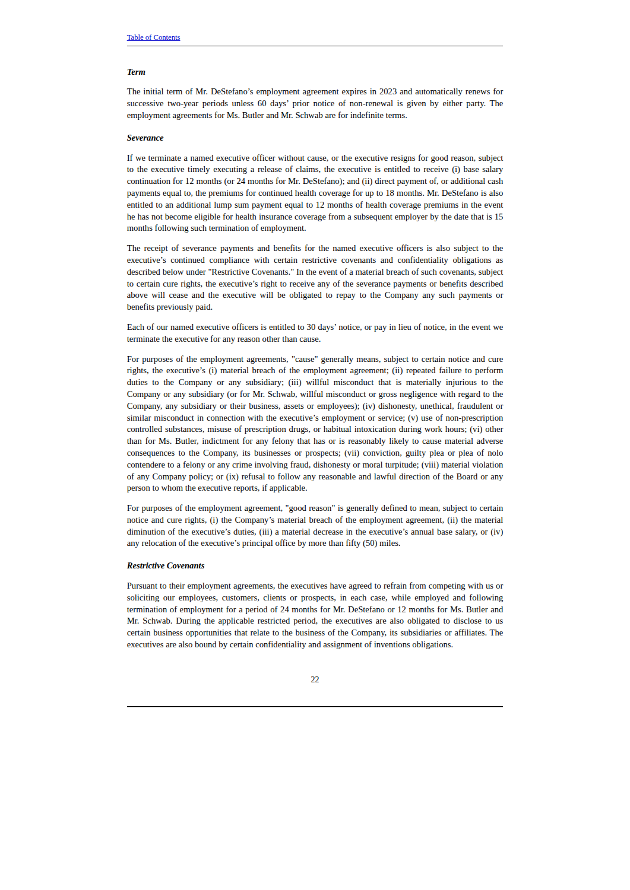Table of Contents
Term
The initial term of Mr. DeStefano’s employment agreement expires in 2023 and automatically renews for successive two-year periods unless 60 days’ prior notice of non-renewal is given by either party. The employment agreements for Ms. Butler and Mr. Schwab are for indefinite terms.
Severance
If we terminate a named executive officer without cause, or the executive resigns for good reason, subject to the executive timely executing a release of claims, the executive is entitled to receive (i) base salary continuation for 12 months (or 24 months for Mr. DeStefano); and (ii) direct payment of, or additional cash payments equal to, the premiums for continued health coverage for up to 18 months. Mr. DeStefano is also entitled to an additional lump sum payment equal to 12 months of health coverage premiums in the event he has not become eligible for health insurance coverage from a subsequent employer by the date that is 15 months following such termination of employment.
The receipt of severance payments and benefits for the named executive officers is also subject to the executive’s continued compliance with certain restrictive covenants and confidentiality obligations as described below under "Restrictive Covenants." In the event of a material breach of such covenants, subject to certain cure rights, the executive’s right to receive any of the severance payments or benefits described above will cease and the executive will be obligated to repay to the Company any such payments or benefits previously paid.
Each of our named executive officers is entitled to 30 days’ notice, or pay in lieu of notice, in the event we terminate the executive for any reason other than cause.
For purposes of the employment agreements, "cause" generally means, subject to certain notice and cure rights, the executive’s (i) material breach of the employment agreement; (ii) repeated failure to perform duties to the Company or any subsidiary; (iii) willful misconduct that is materially injurious to the Company or any subsidiary (or for Mr. Schwab, willful misconduct or gross negligence with regard to the Company, any subsidiary or their business, assets or employees); (iv) dishonesty, unethical, fraudulent or similar misconduct in connection with the executive’s employment or service; (v) use of non-prescription controlled substances, misuse of prescription drugs, or habitual intoxication during work hours; (vi) other than for Ms. Butler, indictment for any felony that has or is reasonably likely to cause material adverse consequences to the Company, its businesses or prospects; (vii) conviction, guilty plea or plea of nolo contendere to a felony or any crime involving fraud, dishonesty or moral turpitude; (viii) material violation of any Company policy; or (ix) refusal to follow any reasonable and lawful direction of the Board or any person to whom the executive reports, if applicable.
For purposes of the employment agreement, "good reason" is generally defined to mean, subject to certain notice and cure rights, (i) the Company’s material breach of the employment agreement, (ii) the material diminution of the executive’s duties, (iii) a material decrease in the executive’s annual base salary, or (iv) any relocation of the executive’s principal office by more than fifty (50) miles.
Restrictive Covenants
Pursuant to their employment agreements, the executives have agreed to refrain from competing with us or soliciting our employees, customers, clients or prospects, in each case, while employed and following termination of employment for a period of 24 months for Mr. DeStefano or 12 months for Ms. Butler and Mr. Schwab. During the applicable restricted period, the executives are also obligated to disclose to us certain business opportunities that relate to the business of the Company, its subsidiaries or affiliates. The executives are also bound by certain confidentiality and assignment of inventions obligations.
22